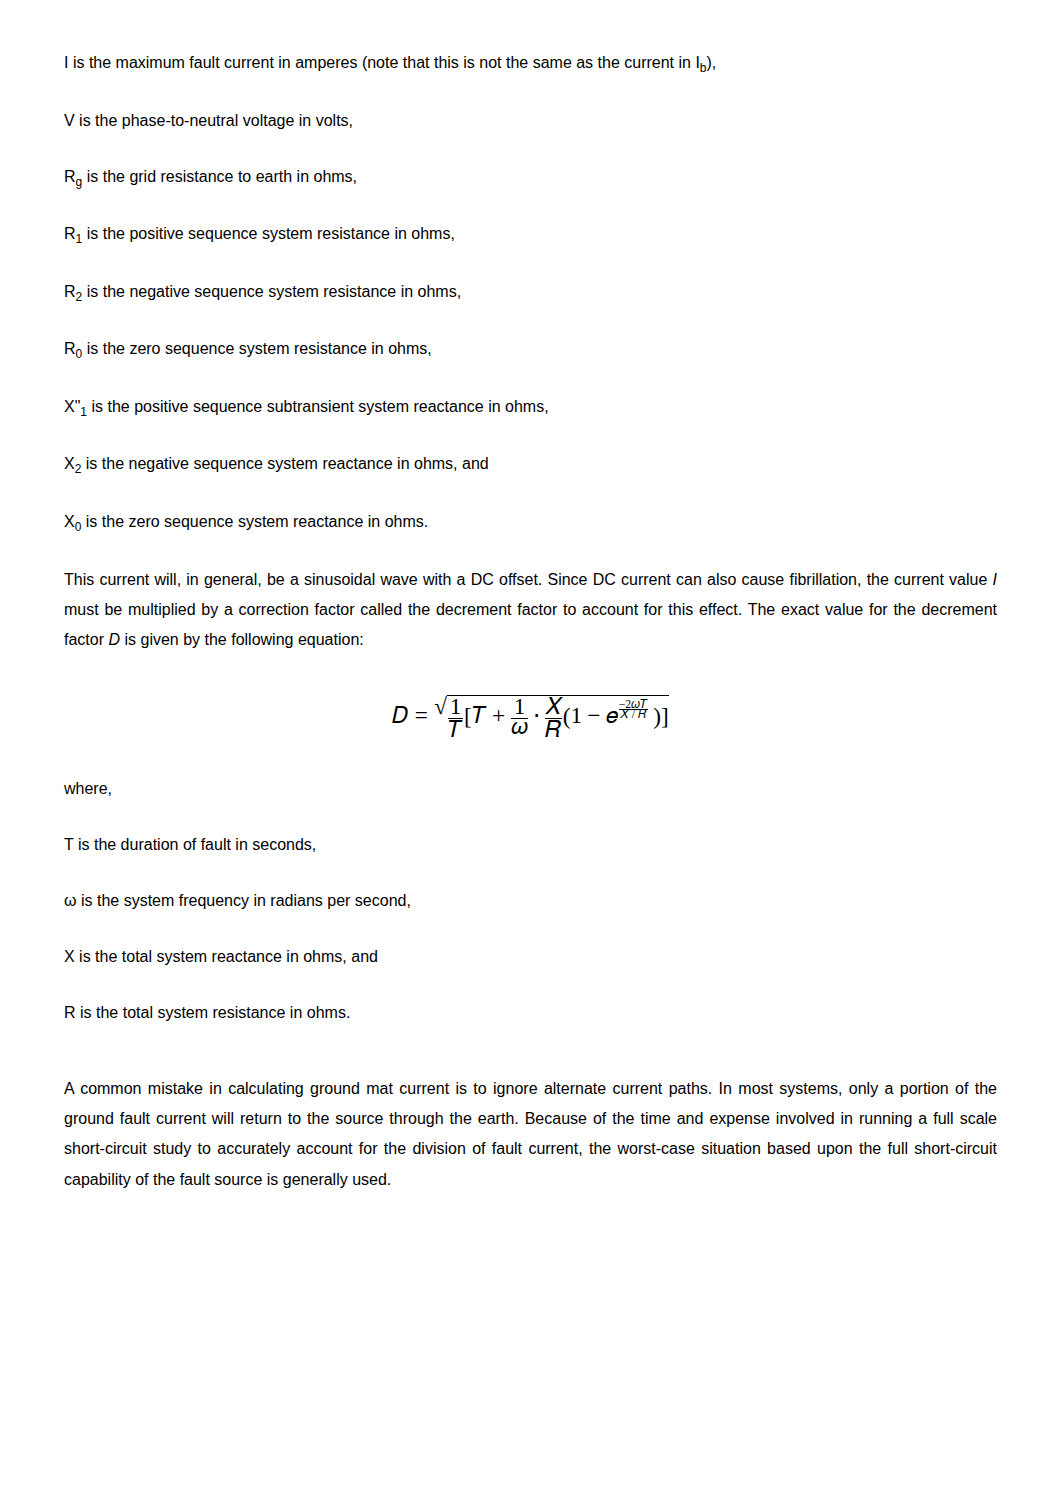I is the maximum fault current in amperes (note that this is not the same as the current in Ib),
V is the phase-to-neutral voltage in volts,
Rg is the grid resistance to earth in ohms,
R1 is the positive sequence system resistance in ohms,
R2 is the negative sequence system resistance in ohms,
R0 is the zero sequence system resistance in ohms,
X"1 is the positive sequence subtransient system reactance in ohms,
X2 is the negative sequence system reactance in ohms, and
X0 is the zero sequence system reactance in ohms.
This current will, in general, be a sinusoidal wave with a DC offset. Since DC current can also cause fibrillation, the current value I must be multiplied by a correction factor called the decrement factor to account for this effect. The exact value for the decrement factor D is given by the following equation:
D = 1 T [ T + 1 ω ⋅ X R ( 1 − e −2ωT X/R ) ]
where,
T is the duration of fault in seconds,
ω is the system frequency in radians per second,
X is the total system reactance in ohms, and
R is the total system resistance in ohms.
A common mistake in calculating ground mat current is to ignore alternate current paths. In most systems, only a portion of the ground fault current will return to the source through the earth. Because of the time and expense involved in running a full scale short-circuit study to accurately account for the division of fault current, the worst-case situation based upon the full short-circuit capability of the fault source is generally used.